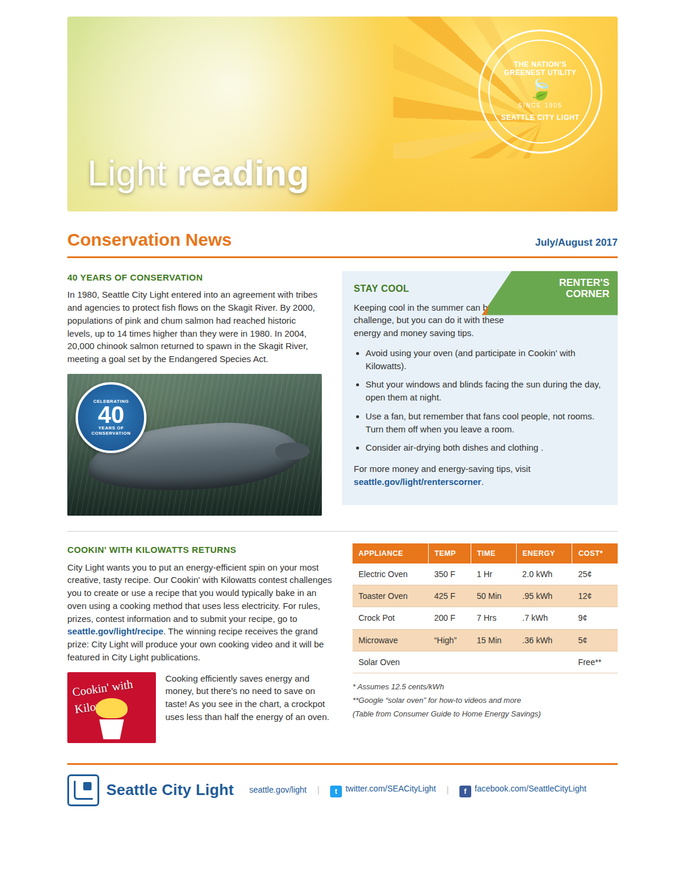The Nation's Greenest Utility
🍃
Since 1905
Seattle City Light
Light reading
Conservation News
July/August 2017
40 Years of Conservation
In 1980, Seattle City Light entered into an agreement with tribes and agencies to protect fish flows on the Skagit River. By 2000, populations of pink and chum salmon had reached historic levels, up to 14 times higher than they were in 1980. In 2004, 20,000 chinook salmon returned to spawn in the Skagit River, meeting a goal set by the Endangered Species Act.
Celebrating
40
Years of Conservation
Renter's
Corner
Stay Cool
Keeping cool in the summer can be a challenge, but you can do it with these energy and money saving tips.
Avoid using your oven (and participate in Cookin' with Kilowatts).
Shut your windows and blinds facing the sun during the day, open them at night.
Use a fan, but remember that fans cool people, not rooms. Turn them off when you leave a room.
Consider air-drying both dishes and clothing .
For more money and energy-saving tips, visit
seattle.gov/light/renterscorner.
Cookin' with Kilowatts Returns
City Light wants you to put an energy-efficient spin on your most creative, tasty recipe. Our Cookin' with Kilowatts contest challenges you to create or use a recipe that you would typically bake in an oven using a cooking method that uses less electricity. For rules, prizes, contest information and to submit your recipe, go to seattle.gov/light/recipe. The winning recipe receives the grand prize: City Light will produce your own cooking video and it will be featured in City Light publications.
Cookin' with Kilowatts
Cooking efficiently saves energy and money, but there's no need to save on taste! As you see in the chart, a crockpot uses less than half the energy of an oven.
| Appliance | Temp | Time | Energy | Cost* |
| --- | --- | --- | --- | --- |
| Electric Oven | 350 F | 1 Hr | 2.0 kWh | 25¢ |
| Toaster Oven | 425 F | 50 Min | .95 kWh | 12¢ |
| Crock Pot | 200 F | 7 Hrs | .7 kWh | 9¢ |
| Microwave | “High” | 15 Min | .36 kWh | 5¢ |
| Solar Oven | | | | Free** |
* Assumes 12.5 cents/kWh
**Google “solar oven” for how-to videos and more
(Table from Consumer Guide to Home Energy Savings)
Seattle City Light
seattle.gov/light | ttwitter.com/SEACityLight | ffacebook.com/SeattleCityLight